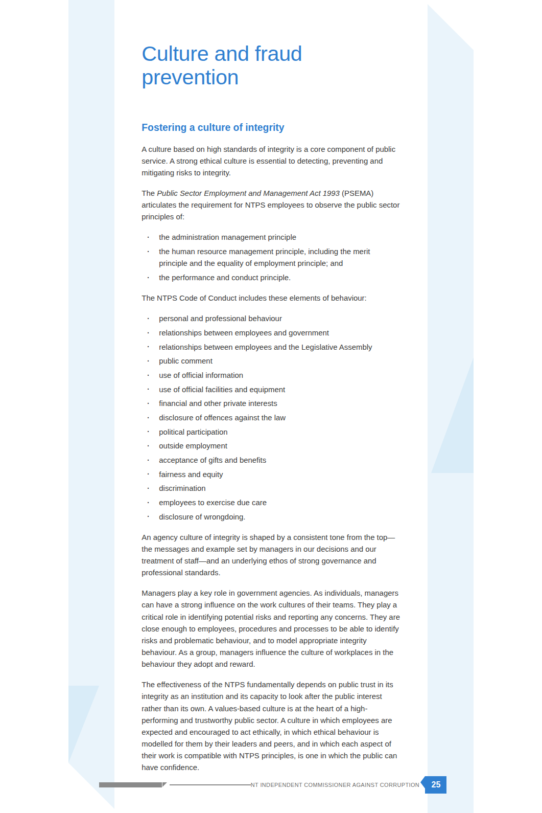Culture and fraud prevention
Fostering a culture of integrity
A culture based on high standards of integrity is a core component of public service. A strong ethical culture is essential to detecting, preventing and mitigating risks to integrity.
The Public Sector Employment and Management Act 1993 (PSEMA) articulates the requirement for NTPS employees to observe the public sector principles of:
the administration management principle
the human resource management principle, including the merit principle and the equality of employment principle; and
the performance and conduct principle.
The NTPS Code of Conduct includes these elements of behaviour:
personal and professional behaviour
relationships between employees and government
relationships between employees and the Legislative Assembly
public comment
use of official information
use of official facilities and equipment
financial and other private interests
disclosure of offences against the law
political participation
outside employment
acceptance of gifts and benefits
fairness and equity
discrimination
employees to exercise due care
disclosure of wrongdoing.
An agency culture of integrity is shaped by a consistent tone from the top—the messages and example set by managers in our decisions and our treatment of staff—and an underlying ethos of strong governance and professional standards.
Managers play a key role in government agencies. As individuals, managers can have a strong influence on the work cultures of their teams. They play a critical role in identifying potential risks and reporting any concerns. They are close enough to employees, procedures and processes to be able to identify risks and problematic behaviour, and to model appropriate integrity behaviour. As a group, managers influence the culture of workplaces in the behaviour they adopt and reward.
The effectiveness of the NTPS fundamentally depends on public trust in its integrity as an institution and its capacity to look after the public interest rather than its own. A values-based culture is at the heart of a high-performing and trustworthy public sector. A culture in which employees are expected and encouraged to act ethically, in which ethical behaviour is modelled for them by their leaders and peers, and in which each aspect of their work is compatible with NTPS principles, is one in which the public can have confidence.
NT Independent Commissioner Against Corruption
25